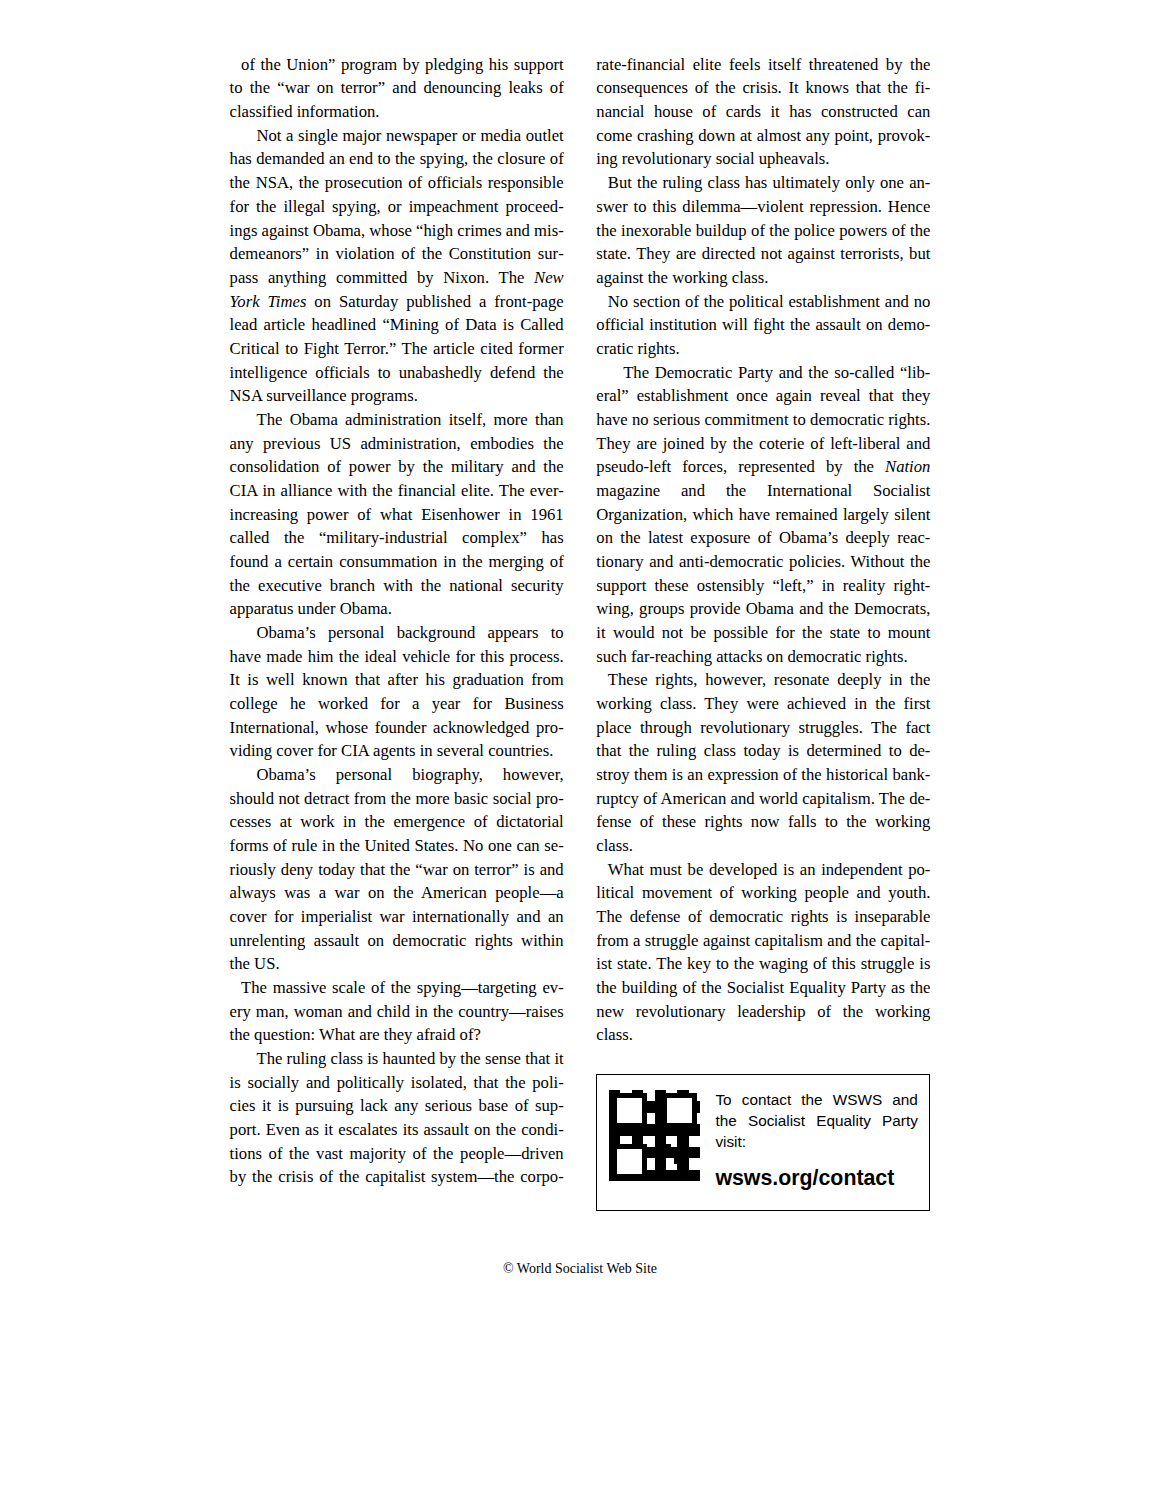of the Union” program by pledging his support to the “war on terror” and denouncing leaks of classified information.
Not a single major newspaper or media outlet has demanded an end to the spying, the closure of the NSA, the prosecution of officials responsible for the illegal spying, or impeachment proceedings against Obama, whose “high crimes and misdemeanors” in violation of the Constitution surpass anything committed by Nixon. The New York Times on Saturday published a front-page lead article headlined “Mining of Data is Called Critical to Fight Terror.” The article cited former intelligence officials to unabashedly defend the NSA surveillance programs.
The Obama administration itself, more than any previous US administration, embodies the consolidation of power by the military and the CIA in alliance with the financial elite. The ever-increasing power of what Eisenhower in 1961 called the “military-industrial complex” has found a certain consummation in the merging of the executive branch with the national security apparatus under Obama.
Obama’s personal background appears to have made him the ideal vehicle for this process. It is well known that after his graduation from college he worked for a year for Business International, whose founder acknowledged providing cover for CIA agents in several countries.
Obama’s personal biography, however, should not detract from the more basic social processes at work in the emergence of dictatorial forms of rule in the United States. No one can seriously deny today that the “war on terror” is and always was a war on the American people—a cover for imperialist war internationally and an unrelenting assault on democratic rights within the US.
The massive scale of the spying—targeting every man, woman and child in the country—raises the question: What are they afraid of?
The ruling class is haunted by the sense that it is socially and politically isolated, that the policies it is pursuing lack any serious base of support. Even as it escalates its assault on the conditions of the vast majority of the people—driven by the crisis of the capitalist system—the corporate-financial elite feels itself threatened by the consequences of the crisis. It knows that the financial house of cards it has constructed can come crashing down at almost any point, provoking revolutionary social upheavals.
But the ruling class has ultimately only one answer to this dilemma—violent repression. Hence the inexorable buildup of the police powers of the state. They are directed not against terrorists, but against the working class.
No section of the political establishment and no official institution will fight the assault on democratic rights.
The Democratic Party and the so-called “liberal” establishment once again reveal that they have no serious commitment to democratic rights. They are joined by the coterie of left-liberal and pseudo-left forces, represented by the Nation magazine and the International Socialist Organization, which have remained largely silent on the latest exposure of Obama’s deeply reactionary and anti-democratic policies. Without the support these ostensibly “left,” in reality right-wing, groups provide Obama and the Democrats, it would not be possible for the state to mount such far-reaching attacks on democratic rights.
These rights, however, resonate deeply in the working class. They were achieved in the first place through revolutionary struggles. The fact that the ruling class today is determined to destroy them is an expression of the historical bankruptcy of American and world capitalism. The defense of these rights now falls to the working class.
What must be developed is an independent political movement of working people and youth. The defense of democratic rights is inseparable from a struggle against capitalism and the capitalist state. The key to the waging of this struggle is the building of the Socialist Equality Party as the new revolutionary leadership of the working class.
To contact the WSWS and the Socialist Equality Party visit: wsws.org/contact
© World Socialist Web Site